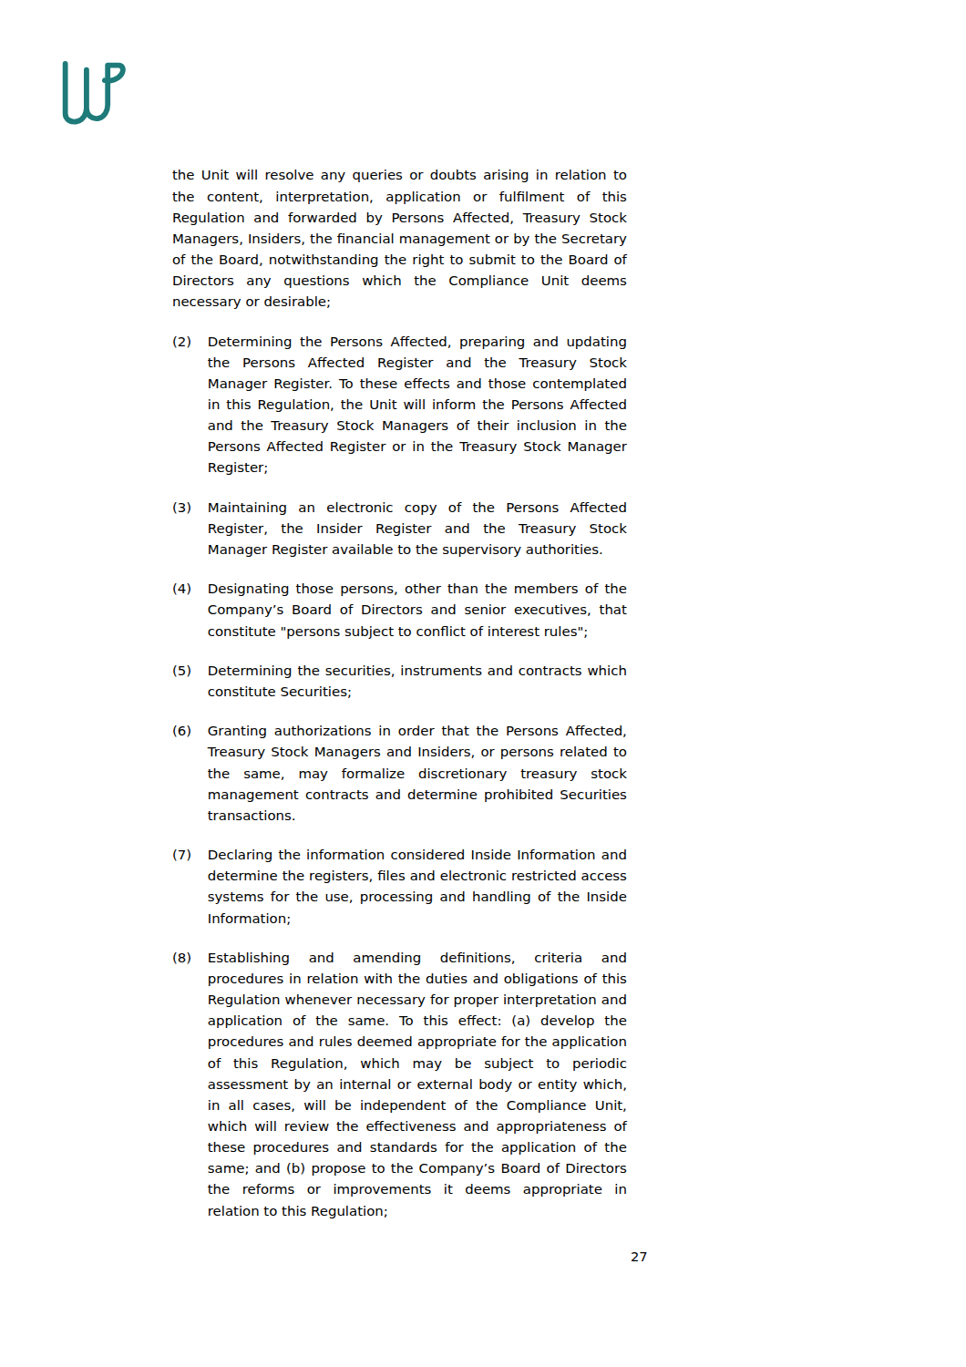the Unit will resolve any queries or doubts arising in relation to the content, interpretation, application or fulfilment of this Regulation and forwarded by Persons Affected, Treasury Stock Managers, Insiders, the financial management or by the Secretary of the Board, notwithstanding the right to submit to the Board of Directors any questions which the Compliance Unit deems necessary or desirable;
Determining the Persons Affected, preparing and updating the Persons Affected Register and the Treasury Stock Manager Register. To these effects and those contemplated in this Regulation, the Unit will inform the Persons Affected and the Treasury Stock Managers of their inclusion in the Persons Affected Register or in the Treasury Stock Manager Register;
Maintaining an electronic copy of the Persons Affected Register, the Insider Register and the Treasury Stock Manager Register available to the supervisory authorities.
Designating those persons, other than the members of the Company’s Board of Directors and senior executives, that constitute "persons subject to conflict of interest rules";
Determining the securities, instruments and contracts which constitute Securities;
Granting authorizations in order that the Persons Affected, Treasury Stock Managers and Insiders, or persons related to the same, may formalize discretionary treasury stock management contracts and determine prohibited Securities transactions.
Declaring the information considered Inside Information and determine the registers, files and electronic restricted access systems for the use, processing and handling of the Inside Information;
Establishing and amending definitions, criteria and procedures in relation with the duties and obligations of this Regulation whenever necessary for proper interpretation and application of the same. To this effect: (a) develop the procedures and rules deemed appropriate for the application of this Regulation, which may be subject to periodic assessment by an internal or external body or entity which, in all cases, will be independent of the Compliance Unit, which will review the effectiveness and appropriateness of these procedures and standards for the application of the same; and (b) propose to the Company’s Board of Directors the reforms or improvements it deems appropriate in relation to this Regulation;
27